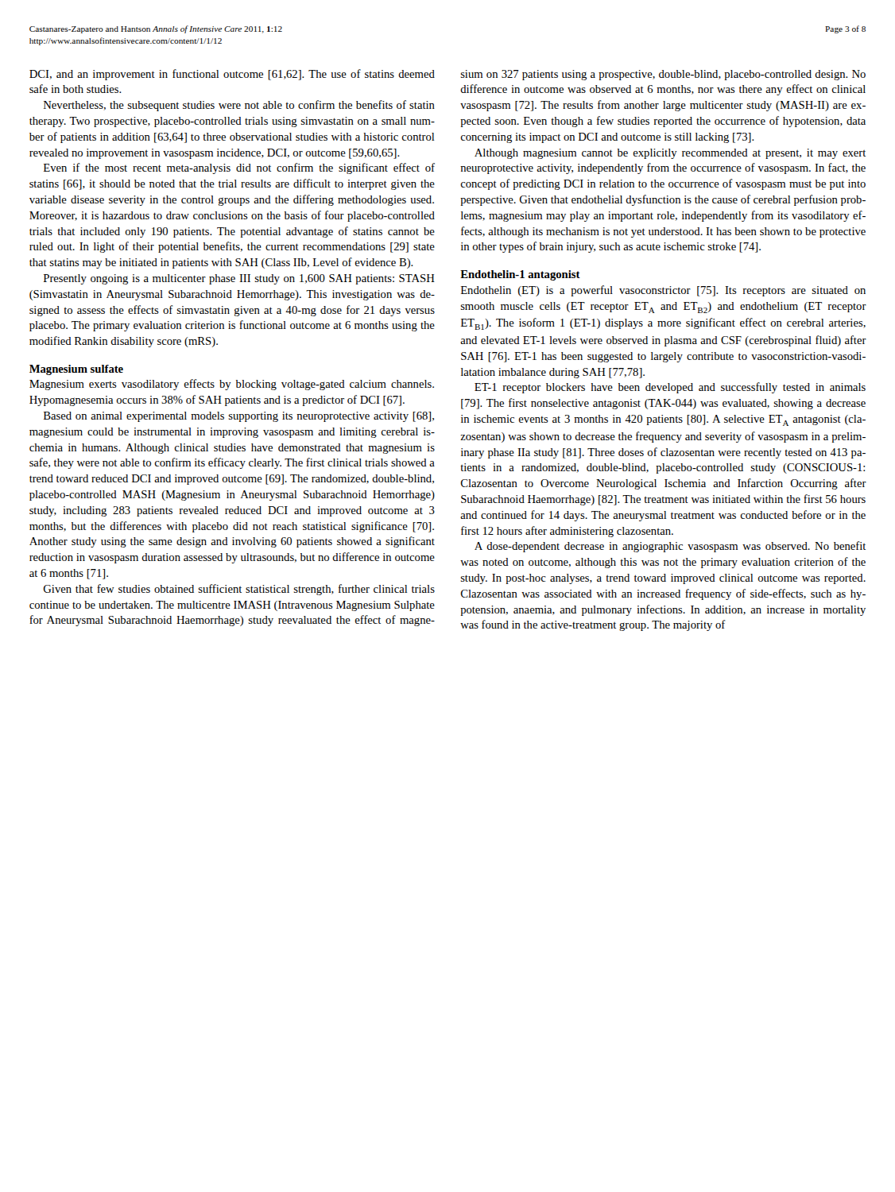Castanares-Zapatero and Hantson Annals of Intensive Care 2011, 1:12
http://www.annalsofintensivecare.com/content/1/1/12
Page 3 of 8
DCI, and an improvement in functional outcome [61,62]. The use of statins deemed safe in both studies.
Nevertheless, the subsequent studies were not able to confirm the benefits of statin therapy. Two prospective, placebo-controlled trials using simvastatin on a small number of patients in addition [63,64] to three observational studies with a historic control revealed no improvement in vasospasm incidence, DCI, or outcome [59,60,65].
Even if the most recent meta-analysis did not confirm the significant effect of statins [66], it should be noted that the trial results are difficult to interpret given the variable disease severity in the control groups and the differing methodologies used. Moreover, it is hazardous to draw conclusions on the basis of four placebo-controlled trials that included only 190 patients. The potential advantage of statins cannot be ruled out. In light of their potential benefits, the current recommendations [29] state that statins may be initiated in patients with SAH (Class IIb, Level of evidence B).
Presently ongoing is a multicenter phase III study on 1,600 SAH patients: STASH (Simvastatin in Aneurysmal Subarachnoid Hemorrhage). This investigation was designed to assess the effects of simvastatin given at a 40-mg dose for 21 days versus placebo. The primary evaluation criterion is functional outcome at 6 months using the modified Rankin disability score (mRS).
Magnesium sulfate
Magnesium exerts vasodilatory effects by blocking voltage-gated calcium channels. Hypomagnesemia occurs in 38% of SAH patients and is a predictor of DCI [67].
Based on animal experimental models supporting its neuroprotective activity [68], magnesium could be instrumental in improving vasospasm and limiting cerebral ischemia in humans. Although clinical studies have demonstrated that magnesium is safe, they were not able to confirm its efficacy clearly. The first clinical trials showed a trend toward reduced DCI and improved outcome [69]. The randomized, double-blind, placebo-controlled MASH (Magnesium in Aneurysmal Subarachnoid Hemorrhage) study, including 283 patients revealed reduced DCI and improved outcome at 3 months, but the differences with placebo did not reach statistical significance [70]. Another study using the same design and involving 60 patients showed a significant reduction in vasospasm duration assessed by ultrasounds, but no difference in outcome at 6 months [71].
Given that few studies obtained sufficient statistical strength, further clinical trials continue to be undertaken. The multicentre IMASH (Intravenous Magnesium Sulphate for Aneurysmal Subarachnoid Haemorrhage) study reevaluated the effect of magnesium on 327 patients using a prospective, double-blind, placebo-controlled design. No difference in outcome was observed at 6 months, nor was there any effect on clinical vasospasm [72]. The results from another large multicenter study (MASH-II) are expected soon. Even though a few studies reported the occurrence of hypotension, data concerning its impact on DCI and outcome is still lacking [73].
Although magnesium cannot be explicitly recommended at present, it may exert neuroprotective activity, independently from the occurrence of vasospasm. In fact, the concept of predicting DCI in relation to the occurrence of vasospasm must be put into perspective. Given that endothelial dysfunction is the cause of cerebral perfusion problems, magnesium may play an important role, independently from its vasodilatory effects, although its mechanism is not yet understood. It has been shown to be protective in other types of brain injury, such as acute ischemic stroke [74].
Endothelin-1 antagonist
Endothelin (ET) is a powerful vasoconstrictor [75]. Its receptors are situated on smooth muscle cells (ET receptor ETA and ETB2) and endothelium (ET receptor ETB1). The isoform 1 (ET-1) displays a more significant effect on cerebral arteries, and elevated ET-1 levels were observed in plasma and CSF (cerebrospinal fluid) after SAH [76]. ET-1 has been suggested to largely contribute to vasoconstriction-vasodilatation imbalance during SAH [77,78].
ET-1 receptor blockers have been developed and successfully tested in animals [79]. The first nonselective antagonist (TAK-044) was evaluated, showing a decrease in ischemic events at 3 months in 420 patients [80]. A selective ETA antagonist (clazosentan) was shown to decrease the frequency and severity of vasospasm in a preliminary phase IIa study [81]. Three doses of clazosentan were recently tested on 413 patients in a randomized, double-blind, placebo-controlled study (CONSCIOUS-1: Clazosentan to Overcome Neurological Ischemia and Infarction Occurring after Subarachnoid Haemorrhage) [82]. The treatment was initiated within the first 56 hours and continued for 14 days. The aneurysmal treatment was conducted before or in the first 12 hours after administering clazosentan.
A dose-dependent decrease in angiographic vasospasm was observed. No benefit was noted on outcome, although this was not the primary evaluation criterion of the study. In post-hoc analyses, a trend toward improved clinical outcome was reported. Clazosentan was associated with an increased frequency of side-effects, such as hypotension, anaemia, and pulmonary infections. In addition, an increase in mortality was found in the active-treatment group. The majority of